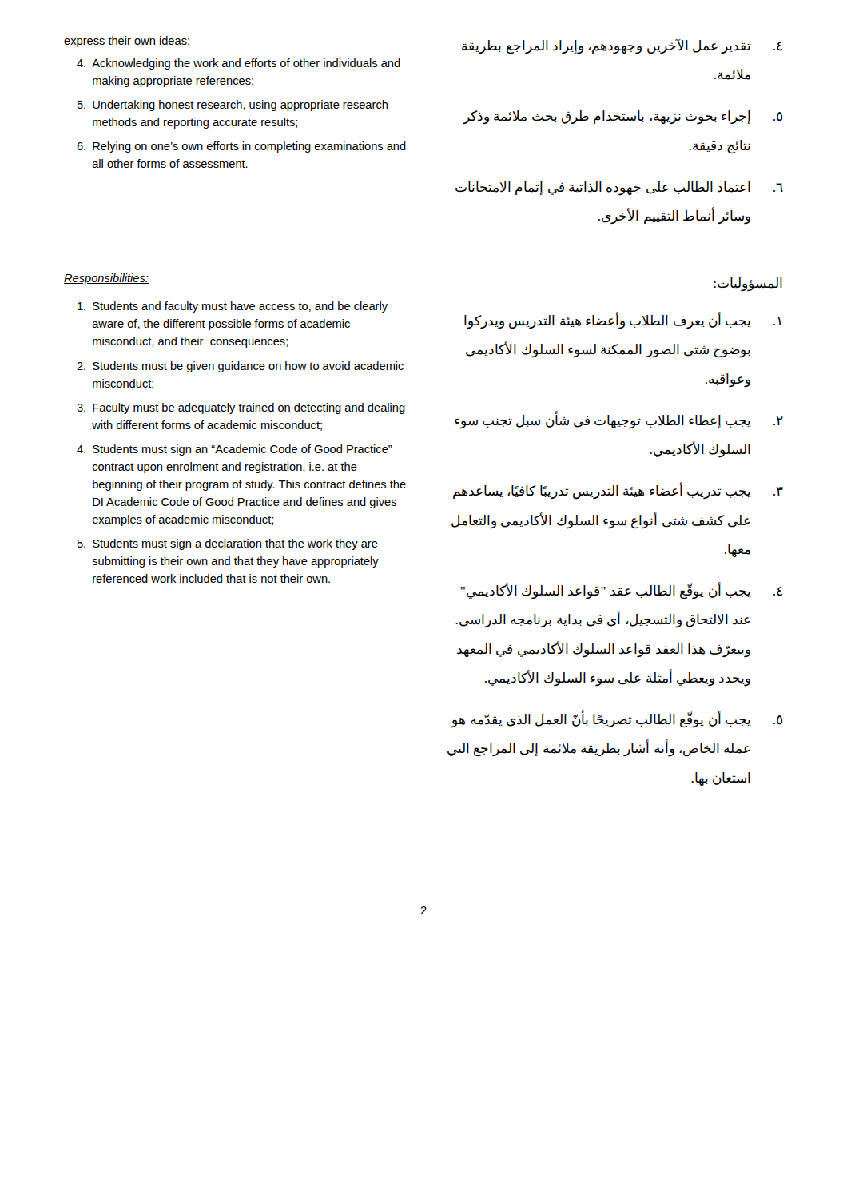express their own ideas;
Acknowledging the work and efforts of other individuals and making appropriate references;
Undertaking honest research, using appropriate research methods and reporting accurate results;
Relying on one’s own efforts in completing examinations and all other forms of assessment.
٤. تقدير عمل الآخرين وجهودهم، وإيراد المراجع بطريقة ملائمة.
٥. إجراء بحوث نزيهة، باستخدام طرق بحث ملائمة وذكر نتائج دقيقة.
٦. اعتماد الطالب على جهوده الذاتية في إتمام الامتحانات وسائر أنماط التقييم الأخرى.
Responsibilities:
Students and faculty must have access to, and be clearly aware of, the different possible forms of academic misconduct, and their consequences;
Students must be given guidance on how to avoid academic misconduct;
Faculty must be adequately trained on detecting and dealing with different forms of academic misconduct;
Students must sign an “Academic Code of Good Practice” contract upon enrolment and registration, i.e. at the beginning of their program of study. This contract defines the DI Academic Code of Good Practice and defines and gives examples of academic misconduct;
Students must sign a declaration that the work they are submitting is their own and that they have appropriately referenced work included that is not their own.
المسؤوليات:
١. يجب أن يعرف الطلاب وأعضاء هيئة التدريس ويدركوا بوضوح شتى الصور الممكنة لسوء السلوك الأكاديمي وعواقبه.
٢. يجب إعطاء الطلاب توجيهات في شأن سبل تجنب سوء السلوك الأكاديمي.
٣. يجب تدريب أعضاء هيئة التدريس تدريبًا كافيًا، يساعدهم على كشف شتى أنواع سوء السلوك الأكاديمي والتعامل معها.
٤. يجب أن يوقّع الطالب عقد "قواعد السلوك الأكاديمي" عند الالتحاق والتسجيل، أي في بداية برنامجه الدراسي. ويبعرّف هذا العقد قواعد السلوك الأكاديمي في المعهد ويحدد ويعطي أمثلة على سوء السلوك الأكاديمي.
٥. يجب أن يوقّع الطالب تصريحًا بأنّ العمل الذي يقدّمه هو عمله الخاص، وأنه أشار بطريقة ملائمة إلى المراجع التي استعان بها.
2